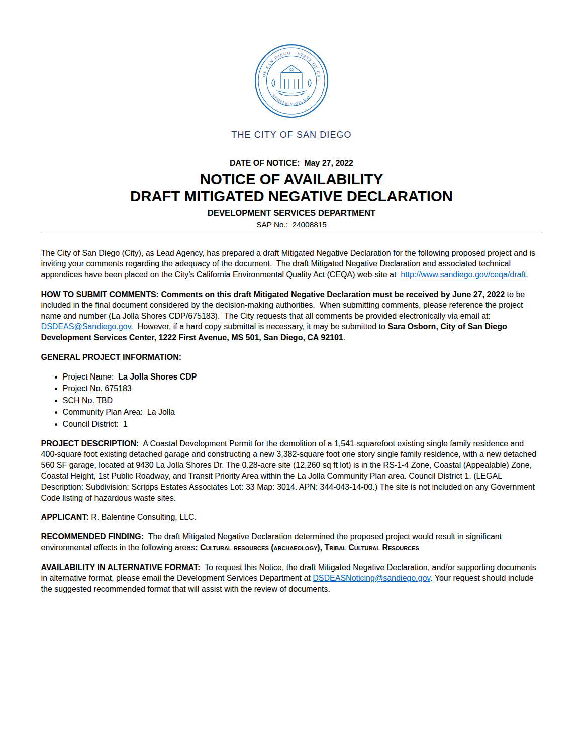THE CITY OF SAN DIEGO · STATE OF CALIFORNIA SEMPER VIGILANS
THE CITY OF SAN DIEGO
DATE OF NOTICE: May 27, 2022
NOTICE OF AVAILABILITY
DRAFT MITIGATED NEGATIVE DECLARATION
DEVELOPMENT SERVICES DEPARTMENT
SAP No.: 24008815
The City of San Diego (City), as Lead Agency, has prepared a draft Mitigated Negative Declaration for the following proposed project and is inviting your comments regarding the adequacy of the document. The draft Mitigated Negative Declaration and associated technical appendices have been placed on the City’s California Environmental Quality Act (CEQA) web-site at http://www.sandiego.gov/ceqa/draft.
HOW TO SUBMIT COMMENTS: Comments on this draft Mitigated Negative Declaration must be received by June 27, 2022 to be included in the final document considered by the decision-making authorities. When submitting comments, please reference the project name and number (La Jolla Shores CDP/675183). The City requests that all comments be provided electronically via email at: DSDEAS@Sandiego.gov. However, if a hard copy submittal is necessary, it may be submitted to Sara Osborn, City of San Diego Development Services Center, 1222 First Avenue, MS 501, San Diego, CA 92101.
GENERAL PROJECT INFORMATION:
Project Name: La Jolla Shores CDP
Project No. 675183
SCH No. TBD
Community Plan Area: La Jolla
Council District: 1
PROJECT DESCRIPTION: A Coastal Development Permit for the demolition of a 1,541-squarefoot existing single family residence and 400-square foot existing detached garage and constructing a new 3,382-square foot one story single family residence, with a new detached 560 SF garage, located at 9430 La Jolla Shores Dr. The 0.28-acre site (12,260 sq ft lot) is in the RS-1-4 Zone, Coastal (Appealable) Zone, Coastal Height, 1st Public Roadway, and Transit Priority Area within the La Jolla Community Plan area. Council District 1. (LEGAL Description: Subdivision: Scripps Estates Associates Lot: 33 Map: 3014. APN: 344-043-14-00.) The site is not included on any Government Code listing of hazardous waste sites.
APPLICANT: R. Balentine Consulting, LLC.
RECOMMENDED FINDING: The draft Mitigated Negative Declaration determined the proposed project would result in significant environmental effects in the following areas: Cultural resources (archaeology), Tribal Cultural Resources
AVAILABILITY IN ALTERNATIVE FORMAT: To request this Notice, the draft Mitigated Negative Declaration, and/or supporting documents in alternative format, please email the Development Services Department at DSDEASNoticing@sandiego.gov. Your request should include the suggested recommended format that will assist with the review of documents.